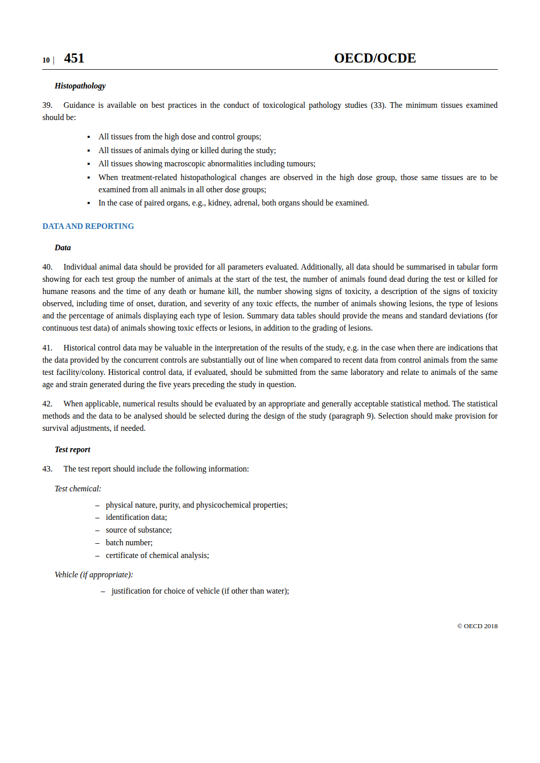10| 451 OECD/OCDE
Histopathology
39. Guidance is available on best practices in the conduct of toxicological pathology studies (33). The minimum tissues examined should be:
All tissues from the high dose and control groups;
All tissues of animals dying or killed during the study;
All tissues showing macroscopic abnormalities including tumours;
When treatment-related histopathological changes are observed in the high dose group, those same tissues are to be examined from all animals in all other dose groups;
In the case of paired organs, e.g., kidney, adrenal, both organs should be examined.
Data and Reporting
Data
40. Individual animal data should be provided for all parameters evaluated. Additionally, all data should be summarised in tabular form showing for each test group the number of animals at the start of the test, the number of animals found dead during the test or killed for humane reasons and the time of any death or humane kill, the number showing signs of toxicity, a description of the signs of toxicity observed, including time of onset, duration, and severity of any toxic effects, the number of animals showing lesions, the type of lesions and the percentage of animals displaying each type of lesion. Summary data tables should provide the means and standard deviations (for continuous test data) of animals showing toxic effects or lesions, in addition to the grading of lesions.
41. Historical control data may be valuable in the interpretation of the results of the study, e.g. in the case when there are indications that the data provided by the concurrent controls are substantially out of line when compared to recent data from control animals from the same test facility/colony. Historical control data, if evaluated, should be submitted from the same laboratory and relate to animals of the same age and strain generated during the five years preceding the study in question.
42. When applicable, numerical results should be evaluated by an appropriate and generally acceptable statistical method. The statistical methods and the data to be analysed should be selected during the design of the study (paragraph 9). Selection should make provision for survival adjustments, if needed.
Test report
43. The test report should include the following information:
Test chemical:
physical nature, purity, and physicochemical properties;
identification data;
source of substance;
batch number;
certificate of chemical analysis;
Vehicle (if appropriate):
justification for choice of vehicle (if other than water);
© OECD 2018